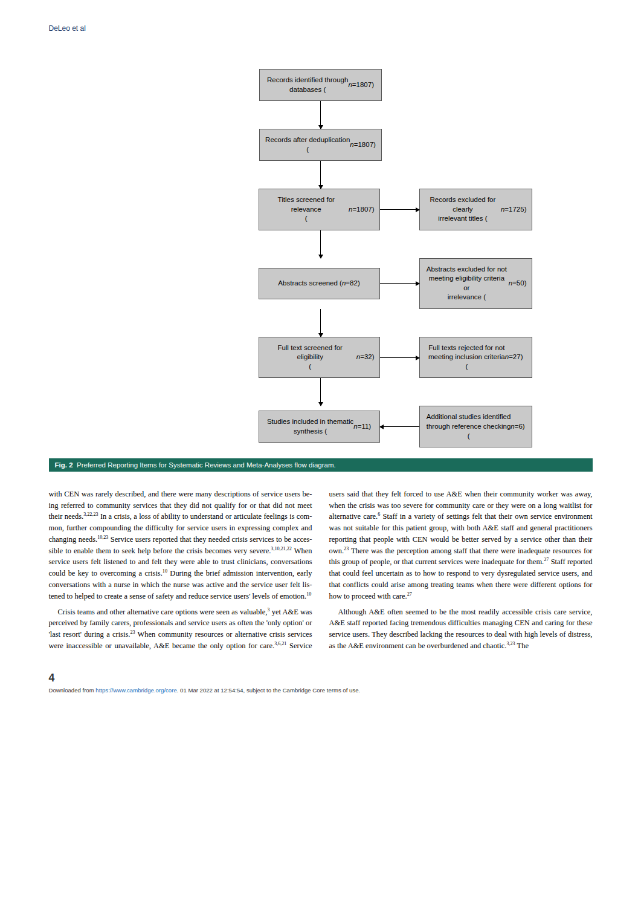DeLeo et al
Records identified through
databases (n=1807)
Records after deduplication
(n=1807)
Titles screened for relevance
(n=1807)
Records excluded for clearly
irrelevant titles (n=1725)
Abstracts screened (n=82)
Abstracts excluded for not
meeting eligibility criteria or
irrelevance (n=50)
Full text screened for eligibility
(n=32)
Full texts rejected for not
meeting inclusion criteria
(n=27)
Studies included in thematic
synthesis (n=11)
Additional studies identified
through reference checking
(n=6)
Fig. 2 Preferred Reporting Items for Systematic Reviews and Meta-Analyses flow diagram.
with CEN was rarely described, and there were many descriptions of service users being referred to community services that they did not qualify for or that did not meet their needs.3,22,23 In a crisis, a loss of ability to understand or articulate feelings is common, further compounding the difficulty for service users in expressing complex and changing needs.10,23 Service users reported that they needed crisis services to be accessible to enable them to seek help before the crisis becomes very severe.3,10,21,22 When service users felt listened to and felt they were able to trust clinicians, conversations could be key to overcoming a crisis.10 During the brief admission intervention, early conversations with a nurse in which the nurse was active and the service user felt listened to helped to create a sense of safety and reduce service users' levels of emotion.10
Crisis teams and other alternative care options were seen as valuable,3 yet A&E was perceived by family carers, professionals and service users as often the 'only option' or 'last resort' during a crisis.23 When community resources or alternative crisis services were inaccessible or unavailable, A&E became the only option for care.3,6,21 Service users said that they felt forced to use A&E when their community worker was away, when the crisis was too severe for community care or they were on a long waitlist for alternative care.6 Staff in a variety of settings felt that their own service environment was not suitable for this patient group, with both A&E staff and general practitioners reporting that people with CEN would be better served by a service other than their own.23 There was the perception among staff that there were inadequate resources for this group of people, or that current services were inadequate for them.27 Staff reported that could feel uncertain as to how to respond to very dysregulated service users, and that conflicts could arise among treating teams when there were different options for how to proceed with care.27
Although A&E often seemed to be the most readily accessible crisis care service, A&E staff reported facing tremendous difficulties managing CEN and caring for these service users. They described lacking the resources to deal with high levels of distress, as the A&E environment can be overburdened and chaotic.3,23 The
4
Downloaded from https://www.cambridge.org/core. 01 Mar 2022 at 12:54:54, subject to the Cambridge Core terms of use.